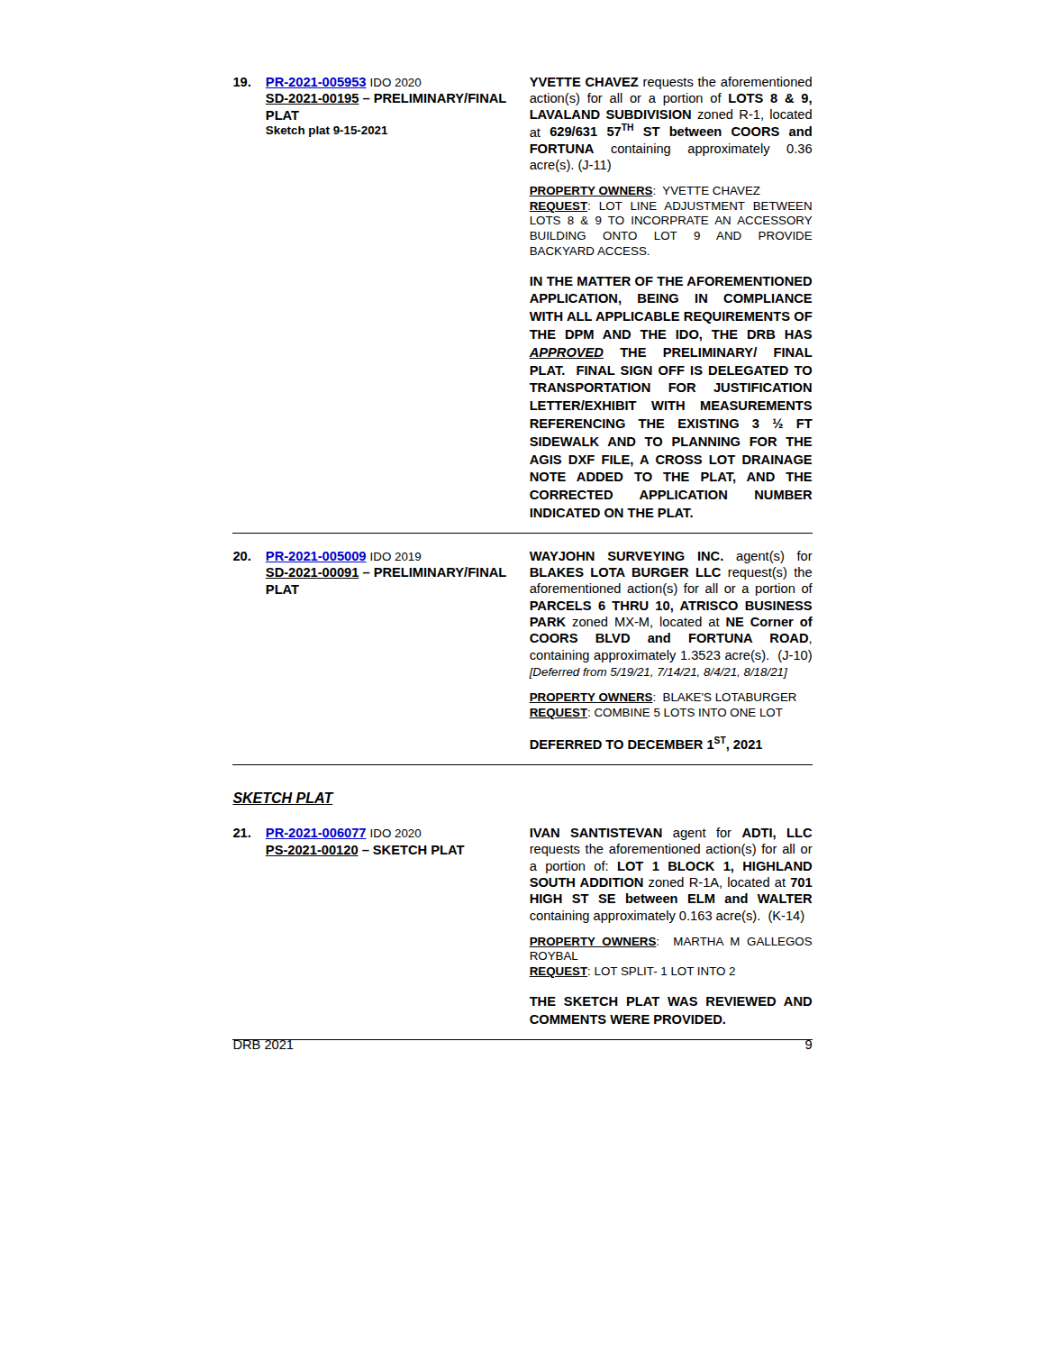| 19. | PR-2021-005953 IDO 2020 SD-2021-00195 – PRELIMINARY/FINAL PLAT Sketch plat 9-15-2021 | YVETTE CHAVEZ requests the aforementioned action(s) for all or a portion of LOTS 8 & 9, LAVALAND SUBDIVISION zoned R-1, located at 629/631 57 TH ST between COORS and FORTUNA containing approximately 0.36 acre(s). (J-11) PROPERTY OWNERS : YVETTE CHAVEZ REQUEST : LOT LINE ADJUSTMENT BETWEEN LOTS 8 & 9 TO INCORPRATE AN ACCESSORY BUILDING ONTO LOT 9 AND PROVIDE BACKYARD ACCESS. IN THE MATTER OF THE AFOREMENTIONED APPLICATION, BEING IN COMPLIANCE WITH ALL APPLICABLE REQUIREMENTS OF THE DPM AND THE IDO, THE DRB HAS APPROVED THE PRELIMINARY/ FINAL PLAT. FINAL SIGN OFF IS DELEGATED TO TRANSPORTATION FOR JUSTIFICATION LETTER/EXHIBIT WITH MEASUREMENTS REFERENCING THE EXISTING 3 ½ FT SIDEWALK AND TO PLANNING FOR THE AGIS DXF FILE, A CROSS LOT DRAINAGE NOTE ADDED TO THE PLAT, AND THE CORRECTED APPLICATION NUMBER INDICATED ON THE PLAT. |
| 20. | PR-2021-005009 IDO 2019 SD-2021-00091 – PRELIMINARY/FINAL PLAT | WAYJOHN SURVEYING INC. agent(s) for BLAKES LOTA BURGER LLC request(s) the aforementioned action(s) for all or a portion of PARCELS 6 THRU 10, ATRISCO BUSINESS PARK zoned MX-M, located at NE Corner of COORS BLVD and FORTUNA ROAD , containing approximately 1.3523 acre(s). (J-10) [Deferred from 5/19/21, 7/14/21, 8/4/21, 8/18/21] PROPERTY OWNERS : BLAKE'S LOTABURGER REQUEST : COMBINE 5 LOTS INTO ONE LOT DEFERRED TO DECEMBER 1 ST , 2021 |
SKETCH PLAT
| 21. | PR-2021-006077 IDO 2020 PS-2021-00120 – SKETCH PLAT | IVAN SANTISTEVAN agent for ADTI, LLC requests the aforementioned action(s) for all or a portion of: LOT 1 BLOCK 1, HIGHLAND SOUTH ADDITION zoned R-1A, located at 701 HIGH ST SE between ELM and WALTER containing approximately 0.163 acre(s). (K-14) PROPERTY OWNERS : MARTHA M GALLEGOS ROYBAL REQUEST : LOT SPLIT- 1 LOT INTO 2 THE SKETCH PLAT WAS REVIEWED AND COMMENTS WERE PROVIDED. |
DRB 2021 9